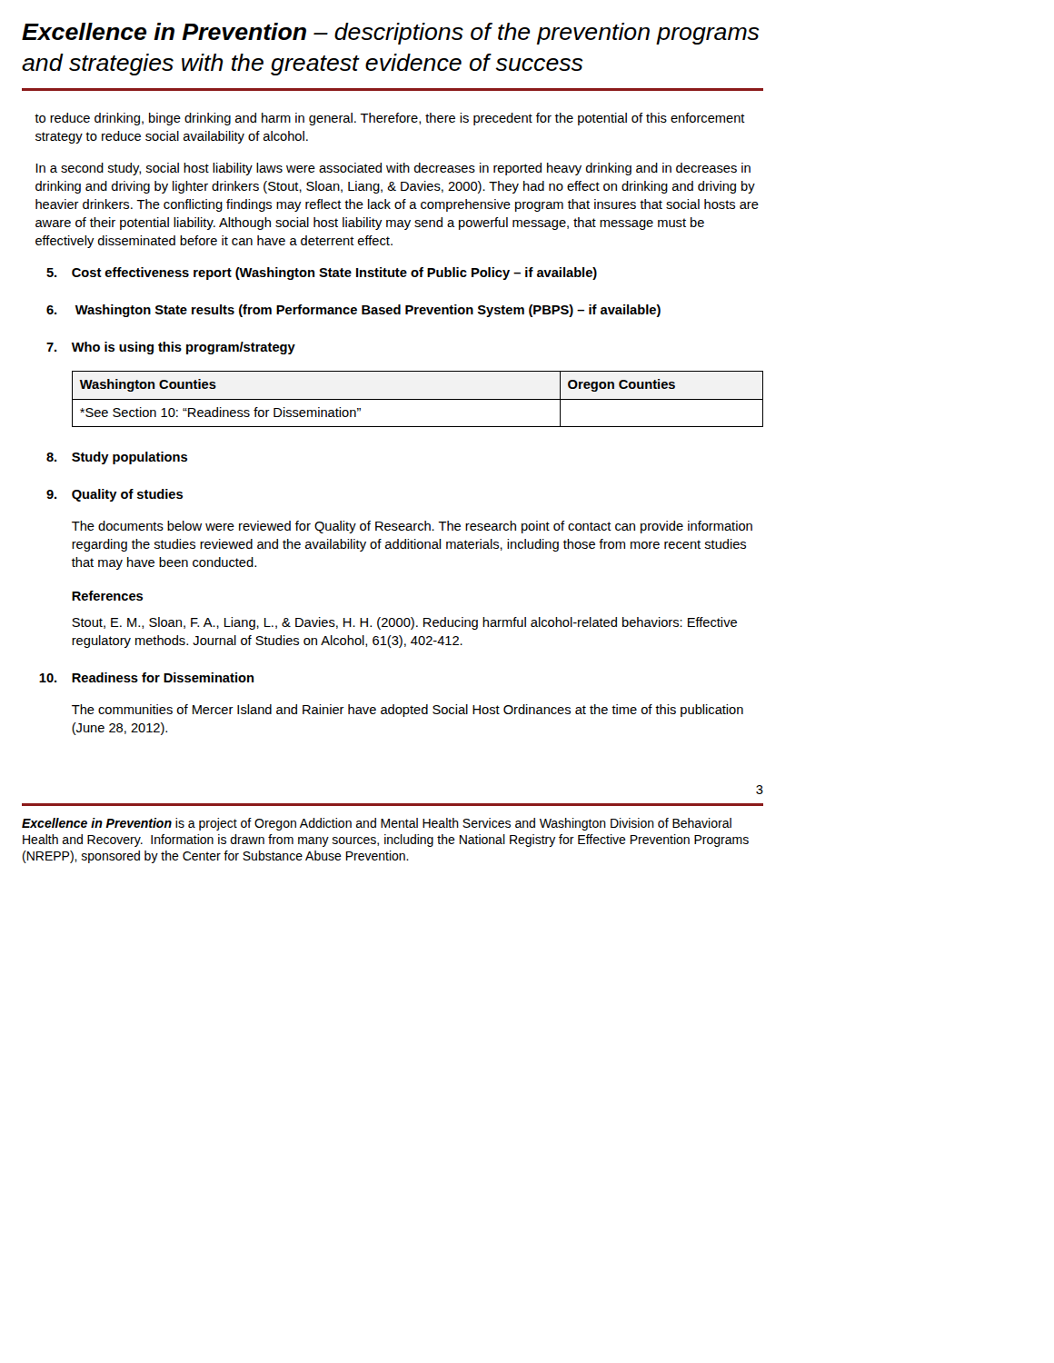Excellence in Prevention – descriptions of the prevention programs and strategies with the greatest evidence of success
to reduce drinking, binge drinking and harm in general. Therefore, there is precedent for the potential of this enforcement strategy to reduce social availability of alcohol.
In a second study, social host liability laws were associated with decreases in reported heavy drinking and in decreases in drinking and driving by lighter drinkers (Stout, Sloan, Liang, & Davies, 2000). They had no effect on drinking and driving by heavier drinkers. The conflicting findings may reflect the lack of a comprehensive program that insures that social hosts are aware of their potential liability. Although social host liability may send a powerful message, that message must be effectively disseminated before it can have a deterrent effect.
Cost effectiveness report (Washington State Institute of Public Policy – if available)
Washington State results (from Performance Based Prevention System (PBPS) – if available)
Who is using this program/strategy
| Washington Counties | Oregon Counties |
| --- | --- |
| *See Section 10: “Readiness for Dissemination” | |
Study populations
Quality of studies
The documents below were reviewed for Quality of Research. The research point of contact can provide information regarding the studies reviewed and the availability of additional materials, including those from more recent studies that may have been conducted.
References
Stout, E. M., Sloan, F. A., Liang, L., & Davies, H. H. (2000). Reducing harmful alcohol-related behaviors: Effective regulatory methods. Journal of Studies on Alcohol, 61(3), 402-412.
Readiness for Dissemination
The communities of Mercer Island and Rainier have adopted Social Host Ordinances at the time of this publication (June 28, 2012).
3
Excellence in Prevention is a project of Oregon Addiction and Mental Health Services and Washington Division of Behavioral Health and Recovery. Information is drawn from many sources, including the National Registry for Effective Prevention Programs (NREPP), sponsored by the Center for Substance Abuse Prevention.